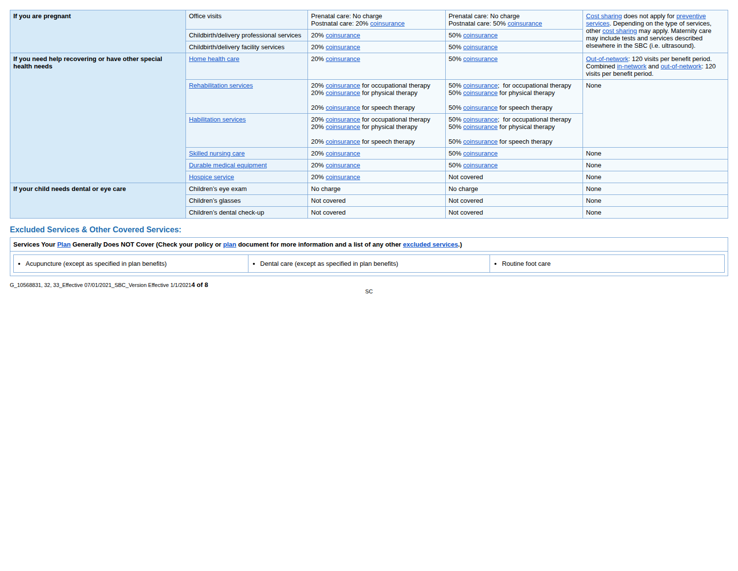| If you are pregnant | Office visits | Prenatal care: No charge Postnatal care: 20% coinsurance | Prenatal care: No charge Postnatal care: 50% coinsurance | Cost sharing does not apply for preventive services . Depending on the type of services, other cost sharing may apply. Maternity care may include tests and services described elsewhere in the SBC (i.e. ultrasound). |
| Childbirth/delivery professional services | 20% coinsurance | 50% coinsurance |
| Childbirth/delivery facility services | 20% coinsurance | 50% coinsurance |
| If you need help recovering or have other special health needs | Home health care | 20% coinsurance | 50% coinsurance | Out-of-network : 120 visits per benefit period. Combined in-network and out-of-network : 120 visits per benefit period. |
| Rehabilitation services | 20% coinsurance for occupational therapy 20% coinsurance for physical therapy 20% coinsurance for speech therapy | 50% coinsurance ; for occupational therapy 50% coinsurance for physical therapy 50% coinsurance for speech therapy | None |
| Habilitation services | 20% coinsurance for occupational therapy 20% coinsurance for physical therapy 20% coinsurance for speech therapy | 50% coinsurance ; for occupational therapy 50% coinsurance for physical therapy 50% coinsurance for speech therapy |
| Skilled nursing care | 20% coinsurance | 50% coinsurance | None |
| Durable medical equipment | 20% coinsurance | 50% coinsurance | None |
| Hospice service | 20% coinsurance | Not covered | None |
| If your child needs dental or eye care | Children’s eye exam | No charge | No charge | None |
| Children’s glasses | Not covered | Not covered | None |
| Children’s dental check-up | Not covered | Not covered | None |
Excluded Services & Other Covered Services:
| Services Your Plan Generally Does NOT Cover (Check your policy or plan document for more information and a list of any other excluded services .) |
| / Acupuncture (except as specified in plan benefits) / Dental care (except as specified in plan benefits) / Routine foot care / |
G_10568831, 32, 33_Effective 07/01/2021_SBC_Version Effective 1/1/20214 of 8
SC